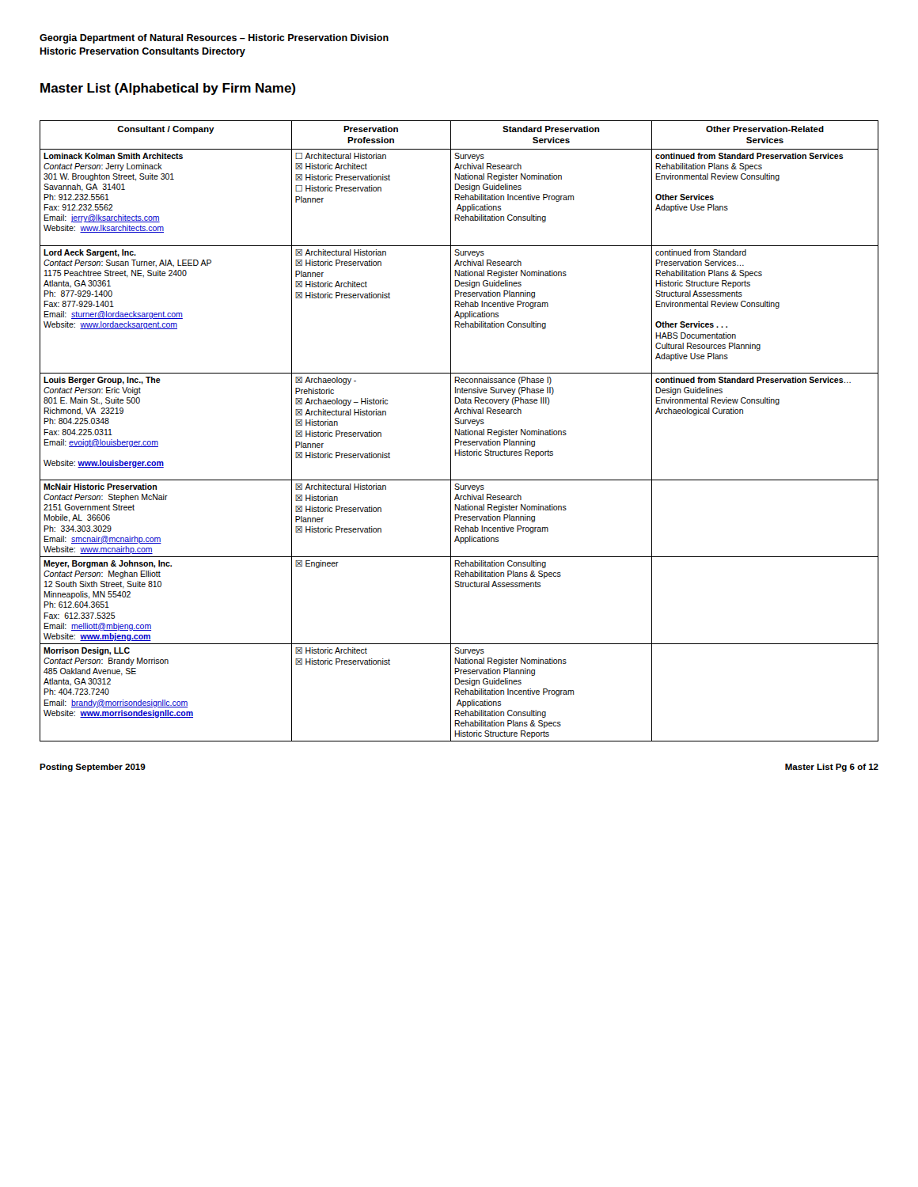Georgia Department of Natural Resources – Historic Preservation Division
Historic Preservation Consultants Directory
Master List (Alphabetical by Firm Name)
| Consultant / Company | Preservation Profession | Standard Preservation Services | Other Preservation-Related Services |
| --- | --- | --- | --- |
| Lominack Kolman Smith Architects Contact Person : Jerry Lominack 301 W. Broughton Street, Suite 301 Savannah, GA 31401 Ph: 912.232.5561 Fax: 912.232.5562 Email: jerry@lksarchitects.com Website: www.lksarchitects.com | ☐ Architectural Historian ☒ Historic Architect ☒ Historic Preservationist ☐ Historic Preservation Planner | Surveys Archival Research National Register Nomination Design Guidelines Rehabilitation Incentive Program Applications Rehabilitation Consulting | continued from Standard Preservation Services Rehabilitation Plans & Specs Environmental Review Consulting Other Services Adaptive Use Plans |
| Lord Aeck Sargent, Inc. Contact Person : Susan Turner, AIA, LEED AP 1175 Peachtree Street, NE, Suite 2400 Atlanta, GA 30361 Ph: 877-929-1400 Fax: 877-929-1401 Email: sturner@lordaecksargent.com Website: www.lordaecksargent.com | ☒ Architectural Historian ☒ Historic Preservation Planner ☒ Historic Architect ☒ Historic Preservationist | Surveys Archival Research National Register Nominations Design Guidelines Preservation Planning Rehab Incentive Program Applications Rehabilitation Consulting | continued from Standard Preservation Services… Rehabilitation Plans & Specs Historic Structure Reports Structural Assessments Environmental Review Consulting Other Services . . . HABS Documentation Cultural Resources Planning Adaptive Use Plans |
| Louis Berger Group, Inc., The Contact Person : Eric Voigt 801 E. Main St., Suite 500 Richmond, VA 23219 Ph: 804.225.0348 Fax: 804.225.0311 Email: evoigt@louisberger.com Website : www.louisberger.com | ☒ Archaeology - Prehistoric ☒ Archaeology – Historic ☒ Architectural Historian ☒ Historian ☒ Historic Preservation Planner ☒ Historic Preservationist | Reconnaissance (Phase I) Intensive Survey (Phase II) Data Recovery (Phase III) Archival Research Surveys National Register Nominations Preservation Planning Historic Structures Reports | continued from Standard Preservation Services … Design Guidelines Environmental Review Consulting Archaeological Curation |
| McNair Historic Preservation Contact Person : Stephen McNair 2151 Government Street Mobile, AL 36606 Ph: 334.303.3029 Email: smcnair@mcnairhp.com Website: www.mcnairhp.com | ☒ Architectural Historian ☒ Historian ☒ Historic Preservation Planner ☒ Historic Preservation | Surveys Archival Research National Register Nominations Preservation Planning Rehab Incentive Program Applications | |
| Meyer, Borgman & Johnson, Inc. Contact Person : Meghan Elliott 12 South Sixth Street, Suite 810 Minneapolis, MN 55402 Ph: 612.604.3651 Fax: 612.337.5325 Email: melliott@mbjeng.com Website : www.mbjeng.com | ☒ Engineer | Rehabilitation Consulting Rehabilitation Plans & Specs Structural Assessments | |
| Morrison Design, LLC Contact Person : Brandy Morrison 485 Oakland Avenue, SE Atlanta, GA 30312 Ph: 404.723.7240 Email: brandy@morrisondesignllc.com Website : www.morrisondesignllc.com | ☒ Historic Architect ☒ Historic Preservationist | Surveys National Register Nominations Preservation Planning Design Guidelines Rehabilitation Incentive Program Applications Rehabilitation Consulting Rehabilitation Plans & Specs Historic Structure Reports | |
Posting September 2019 Master List Pg 6 of 12